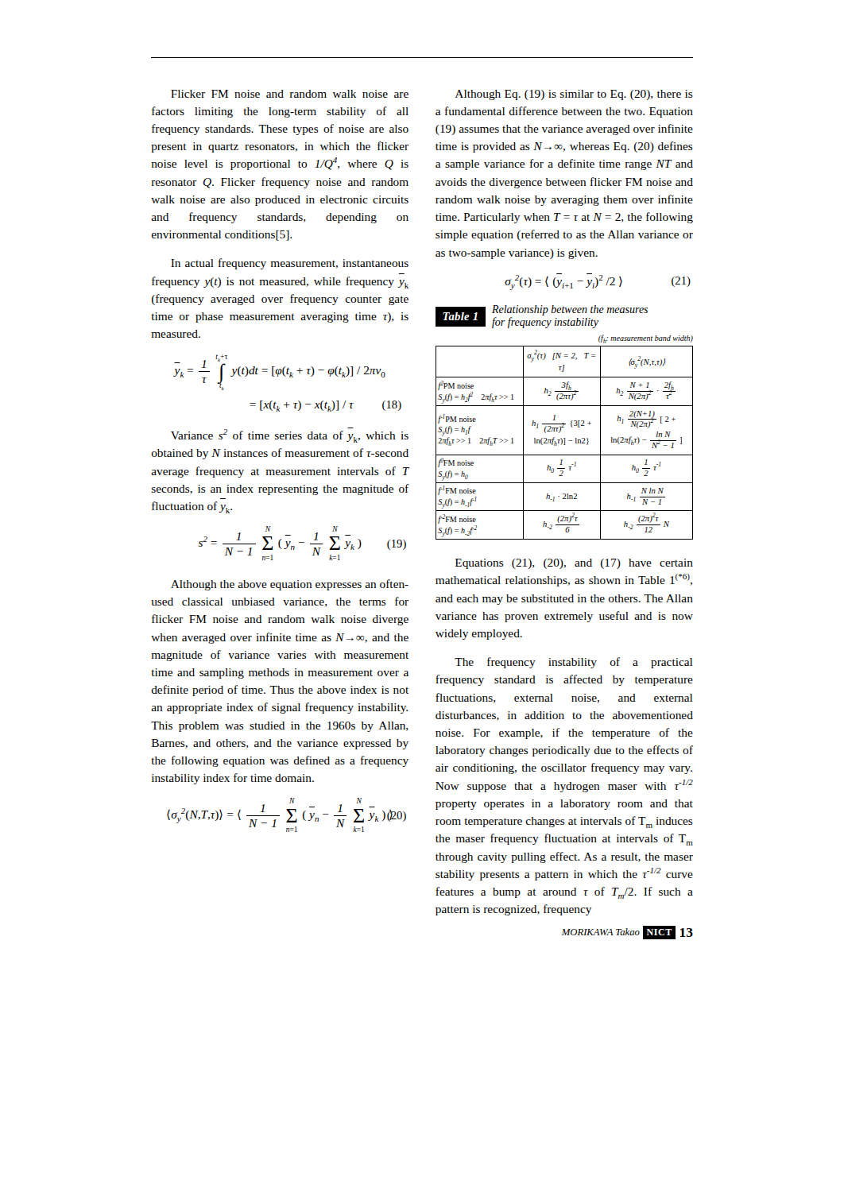Flicker FM noise and random walk noise are factors limiting the long-term stability of all frequency standards. These types of noise are also present in quartz resonators, in which the flicker noise level is proportional to 1/Q4, where Q is resonator Q. Flicker frequency noise and random walk noise are also produced in electronic circuits and frequency standards, depending on environmental conditions[5].
In actual frequency measurement, instantaneous frequency y(t) is not measured, while frequency yk (frequency averaged over frequency counter gate time or phase measurement averaging time τ), is measured.
yk = 1 τ tk+τ∫tk y(t)dt = [φ(tk + τ) − φ(tk)] / 2πν0
= [x(tk + τ) − x(tk)] / τ (18)
Variance s2 of time series data of yk, which is obtained by N instances of measurement of τ-second average frequency at measurement intervals of T seconds, is an index representing the magnitude of fluctuation of yk.
s2 = 1 N − 1 NΣn=1 ( yn − 1 N NΣk=1 yk ) (19)
Although the above equation expresses an often-used classical unbiased variance, the terms for flicker FM noise and random walk noise diverge when averaged over infinite time as N→∞, and the magnitude of variance varies with measurement time and sampling methods in measurement over a definite period of time. Thus the above index is not an appropriate index of signal frequency instability. This problem was studied in the 1960s by Allan, Barnes, and others, and the variance expressed by the following equation was defined as a frequency instability index for time domain.
⟨σy2(N,T,τ)⟩ = ⟨ 1 N − 1 NΣn=1 ( yn − 1 N NΣk=1 yk ) ⟩ (20)
Although Eq. (19) is similar to Eq. (20), there is a fundamental difference between the two. Equation (19) assumes that the variance averaged over infinite time is provided as N→∞, whereas Eq. (20) defines a sample variance for a definite time range NT and avoids the divergence between flicker FM noise and random walk noise by averaging them over infinite time. Particularly when T = τ at N = 2, the following simple equation (referred to as the Allan variance or as two-sample variance) is given.
σy2(τ) = ⟨ (yi+1 − yi)2 /2 ⟩ (21)
Table 1 Relationship between the measures
for frequency instability
(fh: measurement band width)
| | σ y 2 ( τ ) [ N = 2, T = τ ] | ⟨ σ y 2 ( N , τ , τ )⟩ |
| --- | --- | --- |
| f 2 PM noise S y ( f ) = h 2 f 2 2 πf h τ >> 1 | h 2 3 f h (2 πτ ) 2 | h 2 N + 1 N (2 π ) 2 · 2 f h τ 2 |
| f -1 PM noise S y ( f ) = h 1 f 2 πf h τ >> 1 2 πf h T >> 1 | h 1 1 (2 πτ ) 2 {3[2 + ln(2 πf h τ )] − ln2} | h 1 2( N +1) N (2 π ) 2 [ 2 + ln(2 πf h τ ) − ln N N 2 − 1 ] |
| f 0 FM noise S y ( f ) = h 0 | h 0 1 2 τ -1 | h 0 1 2 τ -1 |
| f -1 FM noise S y ( f ) = h -1 f -1 | h -1 · 2ln2 | h -1 N ln N N − 1 |
| f -2 FM noise S y ( f ) = h -2 f -2 | h -2 (2 π ) 2 τ 6 | h -2 (2 π ) 2 τ 12 N |
Equations (21), (20), and (17) have certain mathematical relationships, as shown in Table 1(*6), and each may be substituted in the others. The Allan variance has proven extremely useful and is now widely employed.
The frequency instability of a practical frequency standard is affected by temperature fluctuations, external noise, and external disturbances, in addition to the abovementioned noise. For example, if the temperature of the laboratory changes periodically due to the effects of air conditioning, the oscillator frequency may vary. Now suppose that a hydrogen maser with τ-1/2 property operates in a laboratory room and that room temperature changes at intervals of Tm induces the maser frequency fluctuation at intervals of Tm through cavity pulling effect. As a result, the maser stability presents a pattern in which the τ-1/2 curve features a bump at around τ of Tm/2. If such a pattern is recognized, frequency
MORIKAWA Takao NICT 13